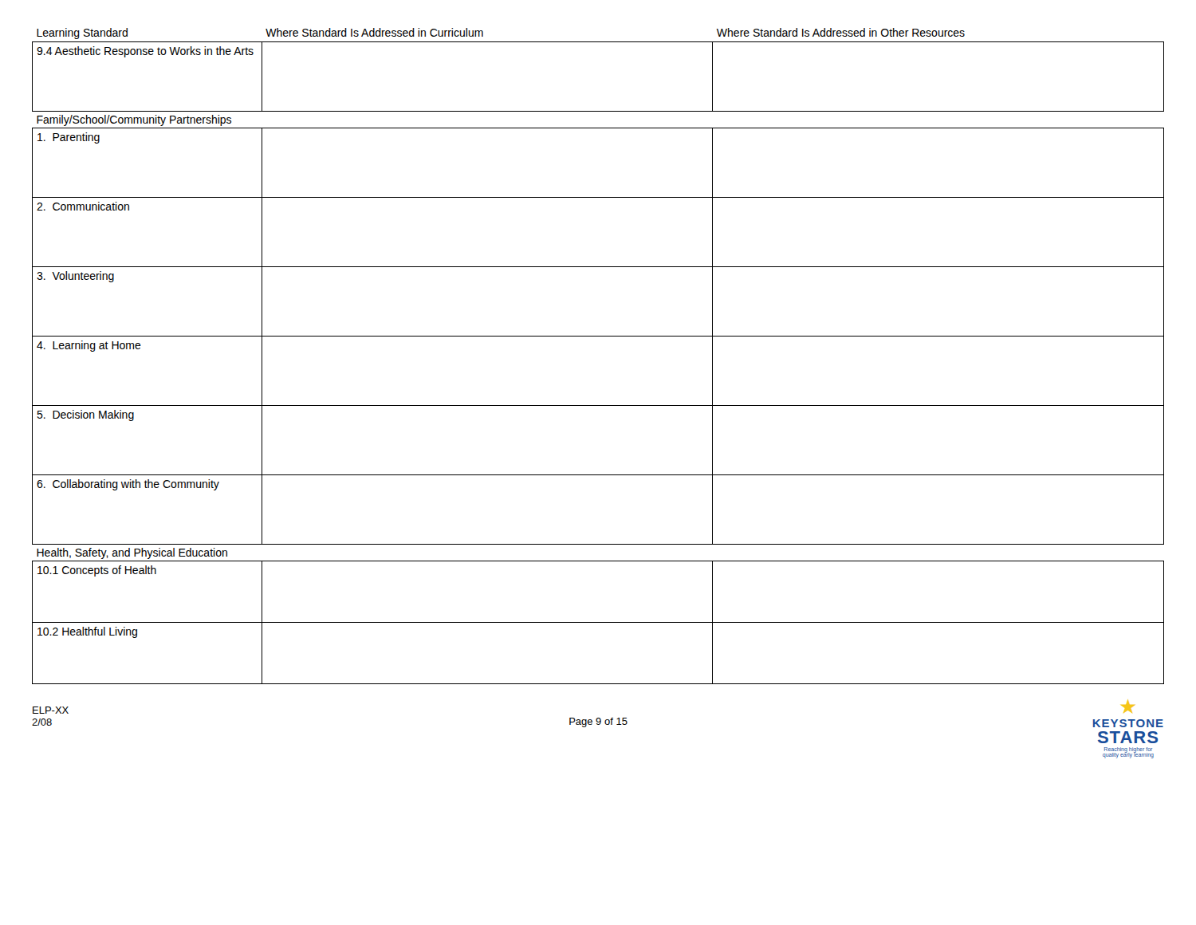| Learning Standard | Where Standard Is Addressed in Curriculum | Where Standard Is Addressed in Other Resources |
| --- | --- | --- |
| 9.4 Aesthetic Response to Works in the Arts | | |
| Family/School/Community Partnerships |
| 1. Parenting | | |
| 2. Communication | | |
| 3. Volunteering | | |
| 4. Learning at Home | | |
| 5. Decision Making | | |
| 6. Collaborating with the Community | | |
| Health, Safety, and Physical Education |
| 10.1 Concepts of Health | | |
| 10.2 Healthful Living | | |
ELP-XX
2/08
Page 9 of 15
★
KEYSTONE
STARS
Reaching higher for
quality early learning